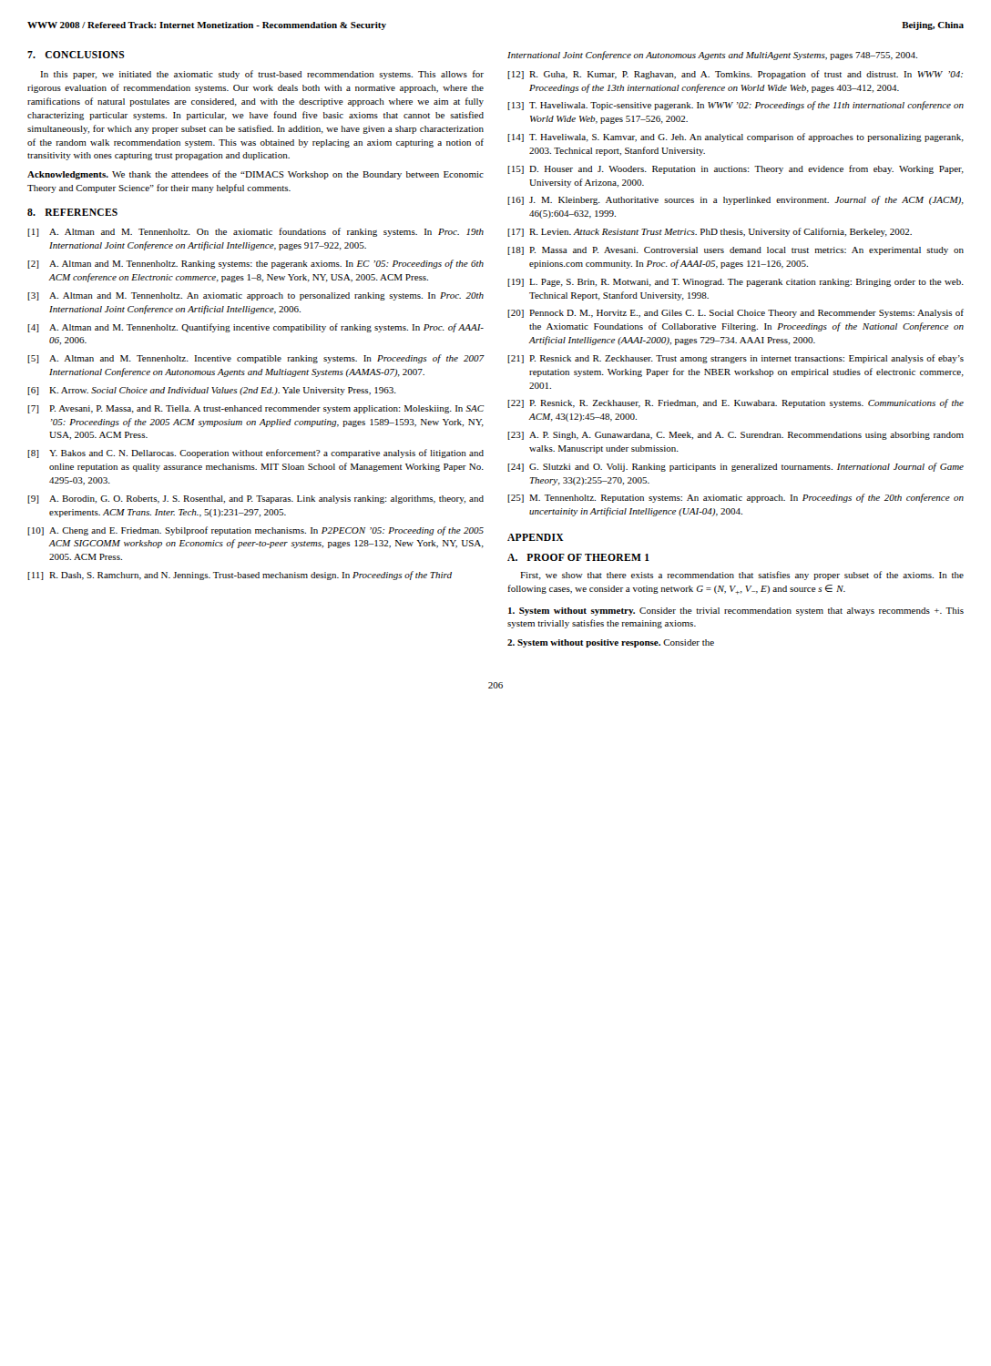WWW 2008 / Refereed Track: Internet Monetization - Recommendation & Security Beijing, China
7. CONCLUSIONS
In this paper, we initiated the axiomatic study of trust-based recommendation systems. This allows for rigorous evaluation of recommendation systems. Our work deals both with a normative approach, where the ramifications of natural postulates are considered, and with the descriptive approach where we aim at fully characterizing particular systems. In particular, we have found five basic axioms that cannot be satisfied simultaneously, for which any proper subset can be satisfied. In addition, we have given a sharp characterization of the random walk recommendation system. This was obtained by replacing an axiom capturing a notion of transitivity with ones capturing trust propagation and duplication.
Acknowledgments. We thank the attendees of the “DIMACS Workshop on the Boundary between Economic Theory and Computer Science” for their many helpful comments.
8. REFERENCES
[1] A. Altman and M. Tennenholtz. On the axiomatic foundations of ranking systems. In Proc. 19th International Joint Conference on Artificial Intelligence, pages 917–922, 2005.
[2] A. Altman and M. Tennenholtz. Ranking systems: the pagerank axioms. In EC ’05: Proceedings of the 6th ACM conference on Electronic commerce, pages 1–8, New York, NY, USA, 2005. ACM Press.
[3] A. Altman and M. Tennenholtz. An axiomatic approach to personalized ranking systems. In Proc. 20th International Joint Conference on Artificial Intelligence, 2006.
[4] A. Altman and M. Tennenholtz. Quantifying incentive compatibility of ranking systems. In Proc. of AAAI-06, 2006.
[5] A. Altman and M. Tennenholtz. Incentive compatible ranking systems. In Proceedings of the 2007 International Conference on Autonomous Agents and Multiagent Systems (AAMAS-07), 2007.
[6] K. Arrow. Social Choice and Individual Values (2nd Ed.). Yale University Press, 1963.
[7] P. Avesani, P. Massa, and R. Tiella. A trust-enhanced recommender system application: Moleskiing. In SAC ’05: Proceedings of the 2005 ACM symposium on Applied computing, pages 1589–1593, New York, NY, USA, 2005. ACM Press.
[8] Y. Bakos and C. N. Dellarocas. Cooperation without enforcement? a comparative analysis of litigation and online reputation as quality assurance mechanisms. MIT Sloan School of Management Working Paper No. 4295-03, 2003.
[9] A. Borodin, G. O. Roberts, J. S. Rosenthal, and P. Tsaparas. Link analysis ranking: algorithms, theory, and experiments. ACM Trans. Inter. Tech., 5(1):231–297, 2005.
[10] A. Cheng and E. Friedman. Sybilproof reputation mechanisms. In P2PECON ’05: Proceeding of the 2005 ACM SIGCOMM workshop on Economics of peer-to-peer systems, pages 128–132, New York, NY, USA, 2005. ACM Press.
[11] R. Dash, S. Ramchurn, and N. Jennings. Trust-based mechanism design. In Proceedings of the Third
International Joint Conference on Autonomous Agents and MultiAgent Systems, pages 748–755, 2004.
[12] R. Guha, R. Kumar, P. Raghavan, and A. Tomkins. Propagation of trust and distrust. In WWW ’04: Proceedings of the 13th international conference on World Wide Web, pages 403–412, 2004.
[13] T. Haveliwala. Topic-sensitive pagerank. In WWW ’02: Proceedings of the 11th international conference on World Wide Web, pages 517–526, 2002.
[14] T. Haveliwala, S. Kamvar, and G. Jeh. An analytical comparison of approaches to personalizing pagerank, 2003. Technical report, Stanford University.
[15] D. Houser and J. Wooders. Reputation in auctions: Theory and evidence from ebay. Working Paper, University of Arizona, 2000.
[16] J. M. Kleinberg. Authoritative sources in a hyperlinked environment. Journal of the ACM (JACM), 46(5):604–632, 1999.
[17] R. Levien. Attack Resistant Trust Metrics. PhD thesis, University of California, Berkeley, 2002.
[18] P. Massa and P. Avesani. Controversial users demand local trust metrics: An experimental study on epinions.com community. In Proc. of AAAI-05, pages 121–126, 2005.
[19] L. Page, S. Brin, R. Motwani, and T. Winograd. The pagerank citation ranking: Bringing order to the web. Technical Report, Stanford University, 1998.
[20] Pennock D. M., Horvitz E., and Giles C. L. Social Choice Theory and Recommender Systems: Analysis of the Axiomatic Foundations of Collaborative Filtering. In Proceedings of the National Conference on Artificial Intelligence (AAAI-2000), pages 729–734. AAAI Press, 2000.
[21] P. Resnick and R. Zeckhauser. Trust among strangers in internet transactions: Empirical analysis of ebay’s reputation system. Working Paper for the NBER workshop on empirical studies of electronic commerce, 2001.
[22] P. Resnick, R. Zeckhauser, R. Friedman, and E. Kuwabara. Reputation systems. Communications of the ACM, 43(12):45–48, 2000.
[23] A. P. Singh, A. Gunawardana, C. Meek, and A. C. Surendran. Recommendations using absorbing random walks. Manuscript under submission.
[24] G. Slutzki and O. Volij. Ranking participants in generalized tournaments. International Journal of Game Theory, 33(2):255–270, 2005.
[25] M. Tennenholtz. Reputation systems: An axiomatic approach. In Proceedings of the 20th conference on uncertainity in Artificial Intelligence (UAI-04), 2004.
APPENDIX
A. PROOF OF THEOREM 1
First, we show that there exists a recommendation that satisfies any proper subset of the axioms. In the following cases, we consider a voting network G = (N, V+, V−, E) and source s ∈ N.
1. System without symmetry. Consider the trivial recommendation system that always recommends +. This system trivially satisfies the remaining axioms.
2. System without positive response. Consider the
206